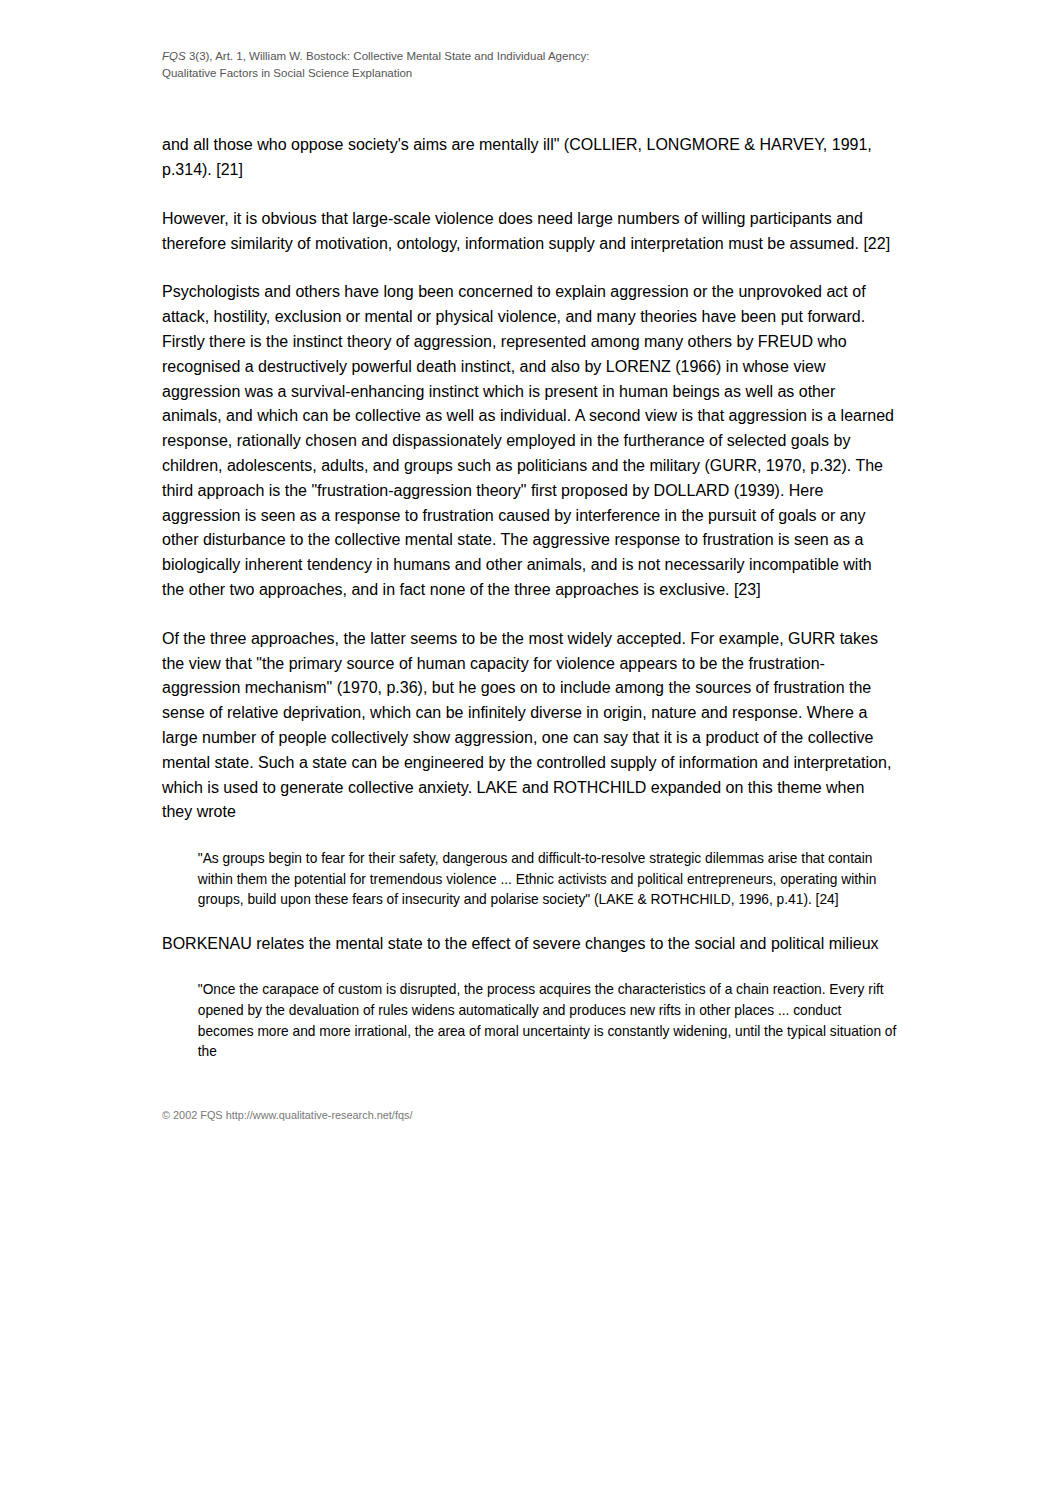FQS 3(3), Art. 1, William W. Bostock: Collective Mental State and Individual Agency:
Qualitative Factors in Social Science Explanation
and all those who oppose society's aims are mentally ill" (COLLIER, LONGMORE & HARVEY, 1991, p.314). [21]
However, it is obvious that large-scale violence does need large numbers of willing participants and therefore similarity of motivation, ontology, information supply and interpretation must be assumed. [22]
Psychologists and others have long been concerned to explain aggression or the unprovoked act of attack, hostility, exclusion or mental or physical violence, and many theories have been put forward. Firstly there is the instinct theory of aggression, represented among many others by FREUD who recognised a destructively powerful death instinct, and also by LORENZ (1966) in whose view aggression was a survival-enhancing instinct which is present in human beings as well as other animals, and which can be collective as well as individual. A second view is that aggression is a learned response, rationally chosen and dispassionately employed in the furtherance of selected goals by children, adolescents, adults, and groups such as politicians and the military (GURR, 1970, p.32). The third approach is the "frustration-aggression theory" first proposed by DOLLARD (1939). Here aggression is seen as a response to frustration caused by interference in the pursuit of goals or any other disturbance to the collective mental state. The aggressive response to frustration is seen as a biologically inherent tendency in humans and other animals, and is not necessarily incompatible with the other two approaches, and in fact none of the three approaches is exclusive. [23]
Of the three approaches, the latter seems to be the most widely accepted. For example, GURR takes the view that "the primary source of human capacity for violence appears to be the frustration-aggression mechanism" (1970, p.36), but he goes on to include among the sources of frustration the sense of relative deprivation, which can be infinitely diverse in origin, nature and response. Where a large number of people collectively show aggression, one can say that it is a product of the collective mental state. Such a state can be engineered by the controlled supply of information and interpretation, which is used to generate collective anxiety. LAKE and ROTHCHILD expanded on this theme when they wrote
"As groups begin to fear for their safety, dangerous and difficult-to-resolve strategic dilemmas arise that contain within them the potential for tremendous violence ... Ethnic activists and political entrepreneurs, operating within groups, build upon these fears of insecurity and polarise society" (LAKE & ROTHCHILD, 1996, p.41). [24]
BORKENAU relates the mental state to the effect of severe changes to the social and political milieux
"Once the carapace of custom is disrupted, the process acquires the characteristics of a chain reaction. Every rift opened by the devaluation of rules widens automatically and produces new rifts in other places ... conduct becomes more and more irrational, the area of moral uncertainty is constantly widening, until the typical situation of the
© 2002 FQS http://www.qualitative-research.net/fqs/